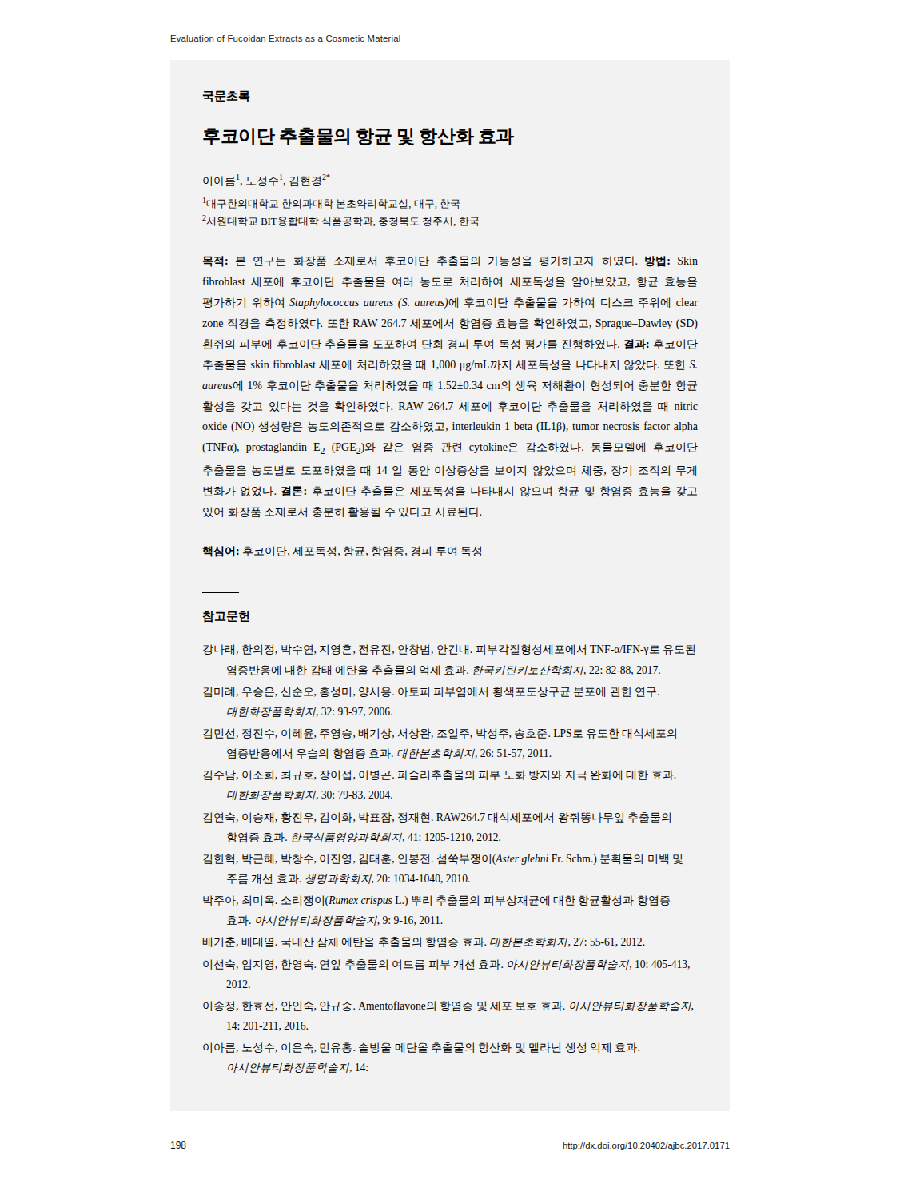Evaluation of Fucoidan Extracts as a Cosmetic Material
국문초록
후코이단 추출물의 항균 및 항산화 효과
이아름1, 노성수1, 김현경2*
1대구한의대학교 한의과대학 본초약리학교실, 대구, 한국
2서원대학교 BIT융합대학 식품공학과, 충청북도 청주시, 한국
목적: 본 연구는 화장품 소재로서 후코이단 추출물의 가능성을 평가하고자 하였다. 방법: Skin fibroblast 세포에 후코이단 추출물을 여러 농도로 처리하여 세포독성을 알아보았고, 항균 효능을 평가하기 위하여 Staphylococcus aureus (S. aureus) 에 후코이단 추출물을 가하여 디스크 주위에 clear zone 직경을 측정하였다. 또한 RAW 264.7 세포에서 항염증 효능을 확인하였고, Sprague–Dawley (SD) 흰쥐의 피부에 후코이단 추출물을 도포하여 단회 경피 투여 독성 평가를 진행하였다. 결과: 후코이단 추출물을 skin fibroblast 세포에 처리하였을 때 1,000 μg/mL까지 세포독성을 나타내지 않았다. 또한 S. aureus에 1% 후코이단 추출물을 처리하였을 때 1.52±0.34 cm의 생육 저해환이 형성되어 충분한 항균 활성을 갖고 있다는 것을 확인하였다. RAW 264.7 세포에 후코이단 추출물을 처리하였을 때 nitric oxide (NO) 생성량은 농도의존적으로 감소하였고, interleukin 1 beta (IL1β), tumor necrosis factor alpha (TNFα), prostaglandin E2 (PGE2)와 같은 염증 관련 cytokine은 감소하였다. 동물모델에 후코이단 추출물을 농도별로 도포하였을 때 14 일 동안 이상증상을 보이지 않았으며 체중, 장기 조직의 무게 변화가 없었다. 결론: 후코이단 추출물은 세포독성을 나타내지 않으며 항균 및 항염증 효능을 갖고 있어 화장품 소재로서 충분히 활용될 수 있다고 사료된다.
핵심어: 후코이단, 세포독성, 항균, 항염증, 경피 투여 독성
참고문헌
강나래, 한의정, 박수연, 지영흔, 전유진, 안창범, 안긴내. 피부각질형성세포에서 TNF-α/IFN-γ로 유도된 염증반응에 대한 감태 에탄올 추출물의 억제 효과. 한국키틴키토산학회지, 22: 82-88, 2017.
김미례, 우승은, 신순오, 홍성미, 양시용. 아토피 피부염에서 황색포도상구균 분포에 관한 연구. 대한화장품학회지, 32: 93-97, 2006.
김민선, 정진수, 이혜윤, 주영승, 배기상, 서상완, 조일주, 박성주, 송호준. LPS로 유도한 대식세포의 염증반응에서 우슬의 항염증 효과. 대한본초학회지, 26: 51-57, 2011.
김수남, 이소희, 최규호, 장이섭, 이병곤. 파슬리추출물의 피부 노화 방지와 자극 완화에 대한 효과. 대한화장품학회지, 30: 79-83, 2004.
김연숙, 이승재, 황진우, 김이화, 박표잠, 정재현. RAW264.7 대식세포에서 왕쥐똥나무잎 추출물의 항염증 효과. 한국식품영양과학회지, 41: 1205-1210, 2012.
김한혁, 박근혜, 박창수, 이진영, 김태훈, 안봉전. 섬쑥부쟁이(Aster glehni Fr. Schm.) 분획물의 미백 및 주름 개선 효과. 생명과학회지, 20: 1034-1040, 2010.
박주아, 최미옥. 소리쟁이(Rumex crispus L.) 뿌리 추출물의 피부상재균에 대한 항균활성과 항염증 효과. 아시안뷰티화장품학술지, 9: 9-16, 2011.
배기춘, 배대열. 국내산 삼채 에탄올 추출물의 항염증 효과. 대한본초학회지, 27: 55-61, 2012.
이선숙, 임지영, 한영숙. 연잎 추출물의 여드름 피부 개선 효과. 아시안뷰티화장품학술지, 10: 405-413, 2012.
이송정, 한효선, 안인숙, 안규중. Amentoflavone의 항염증 및 세포 보호 효과. 아시안뷰티화장품학술지, 14: 201-211, 2016.
이아름, 노성수, 이은숙, 민유홍. 솔방울 메탄올 추출물의 항산화 및 멜라닌 생성 억제 효과. 아시안뷰티화장품학술지, 14:
198 http://dx.doi.org/10.20402/ajbc.2017.0171